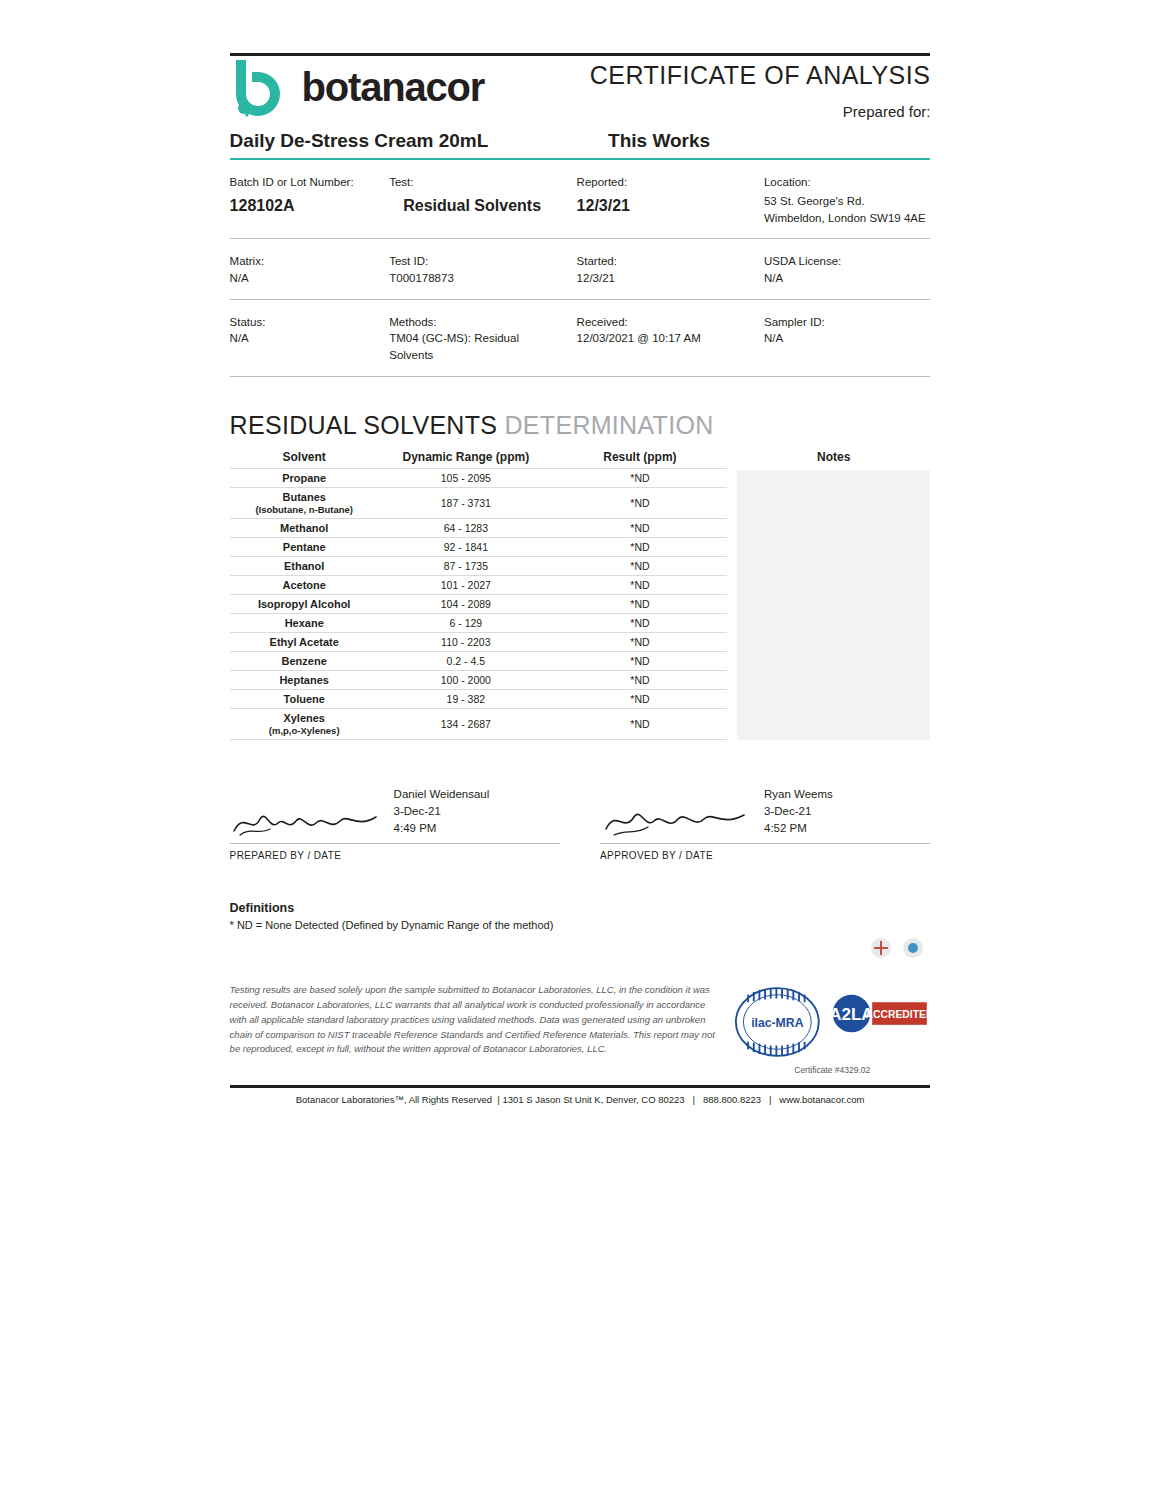botanacor
CERTIFICATE OF ANALYSIS
Prepared for:
Daily De-Stress Cream 20mL
This Works
Batch ID or Lot Number:
128102A
Test:
Residual Solvents
Reported:
12/3/21
Location:
53 St. George's Rd.
Wimbeldon, London SW19 4AE
Matrix:
N/A
Test ID:
T000178873
Started:
12/3/21
USDA License:
N/A
Status:
N/A
Methods:
TM04 (GC-MS): Residual Solvents
Received:
12/03/2021 @ 10:17 AM
Sampler ID:
N/A
RESIDUAL SOLVENTS DETERMINATION
| Solvent | Dynamic Range (ppm) | Result (ppm) |
| --- | --- | --- |
| Propane | 105 - 2095 | *ND |
| Butanes (Isobutane, n-Butane) | 187 - 3731 | *ND |
| Methanol | 64 - 1283 | *ND |
| Pentane | 92 - 1841 | *ND |
| Ethanol | 87 - 1735 | *ND |
| Acetone | 101 - 2027 | *ND |
| Isopropyl Alcohol | 104 - 2089 | *ND |
| Hexane | 6 - 129 | *ND |
| Ethyl Acetate | 110 - 2203 | *ND |
| Benzene | 0.2 - 4.5 | *ND |
| Heptanes | 100 - 2000 | *ND |
| Toluene | 19 - 382 | *ND |
| Xylenes (m,p,o-Xylenes) | 134 - 2687 | *ND |
Notes
Daniel Weidensaul
3-Dec-21
4:49 PM
PREPARED BY / DATE
Ryan Weems
3-Dec-21
4:52 PM
APPROVED BY / DATE
Definitions
* ND = None Detected (Defined by Dynamic Range of the method)
Testing results are based solely upon the sample submitted to Botanacor Laboratories, LLC, in the condition it was received. Botanacor Laboratories, LLC warrants that all analytical work is conducted professionally in accordance with all applicable standard laboratory practices using validated methods. Data was generated using an unbroken chain of comparison to NIST traceable Reference Standards and Certified Reference Materials. This report may not be reproduced, except in full, without the written approval of Botanacor Laboratories, LLC.
ilac-MRA A2LA ACCREDITED
Certificate #4329.02
Botanacor Laboratories™, All Rights Reserved | 1301 S Jason St Unit K, Denver, CO 80223 | 888.800.8223 | www.botanacor.com